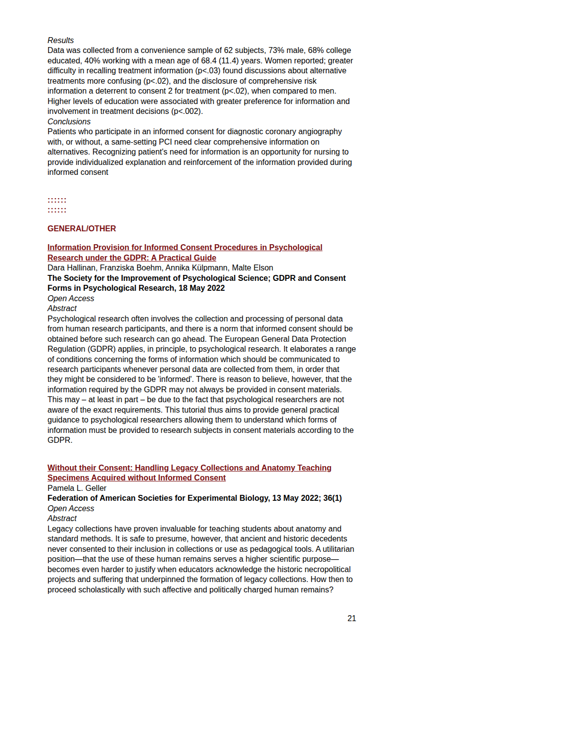Results
Data was collected from a convenience sample of 62 subjects, 73% male, 68% college educated, 40% working with a mean age of 68.4 (11.4) years. Women reported; greater difficulty in recalling treatment information (p<.03) found discussions about alternative treatments more confusing (p<.02), and the disclosure of comprehensive risk information a deterrent to consent 2 for treatment (p<.02), when compared to men. Higher levels of education were associated with greater preference for information and involvement in treatment decisions (p<.002).
Conclusions
Patients who participate in an informed consent for diagnostic coronary angiography with, or without, a same-setting PCI need clear comprehensive information on alternatives. Recognizing patient's need for information is an opportunity for nursing to provide individualized explanation and reinforcement of the information provided during informed consent
::::::
::::::
GENERAL/OTHER
Information Provision for Informed Consent Procedures in Psychological Research under the GDPR: A Practical Guide
Dara Hallinan, Franziska Boehm, Annika Külpmann, Malte Elson
The Society for the Improvement of Psychological Science; GDPR and Consent Forms in Psychological Research, 18 May 2022
Open Access
Abstract
Psychological research often involves the collection and processing of personal data from human research participants, and there is a norm that informed consent should be obtained before such research can go ahead. The European General Data Protection Regulation (GDPR) applies, in principle, to psychological research. It elaborates a range of conditions concerning the forms of information which should be communicated to research participants whenever personal data are collected from them, in order that they might be considered to be 'informed'. There is reason to believe, however, that the information required by the GDPR may not always be provided in consent materials. This may – at least in part – be due to the fact that psychological researchers are not aware of the exact requirements. This tutorial thus aims to provide general practical guidance to psychological researchers allowing them to understand which forms of information must be provided to research subjects in consent materials according to the GDPR.
Without their Consent: Handling Legacy Collections and Anatomy Teaching Specimens Acquired without Informed Consent
Pamela L. Geller
Federation of American Societies for Experimental Biology, 13 May 2022; 36(1)
Open Access
Abstract
Legacy collections have proven invaluable for teaching students about anatomy and standard methods. It is safe to presume, however, that ancient and historic decedents never consented to their inclusion in collections or use as pedagogical tools. A utilitarian position—that the use of these human remains serves a higher scientific purpose—becomes even harder to justify when educators acknowledge the historic necropolitical projects and suffering that underpinned the formation of legacy collections. How then to proceed scholastically with such affective and politically charged human remains?
21